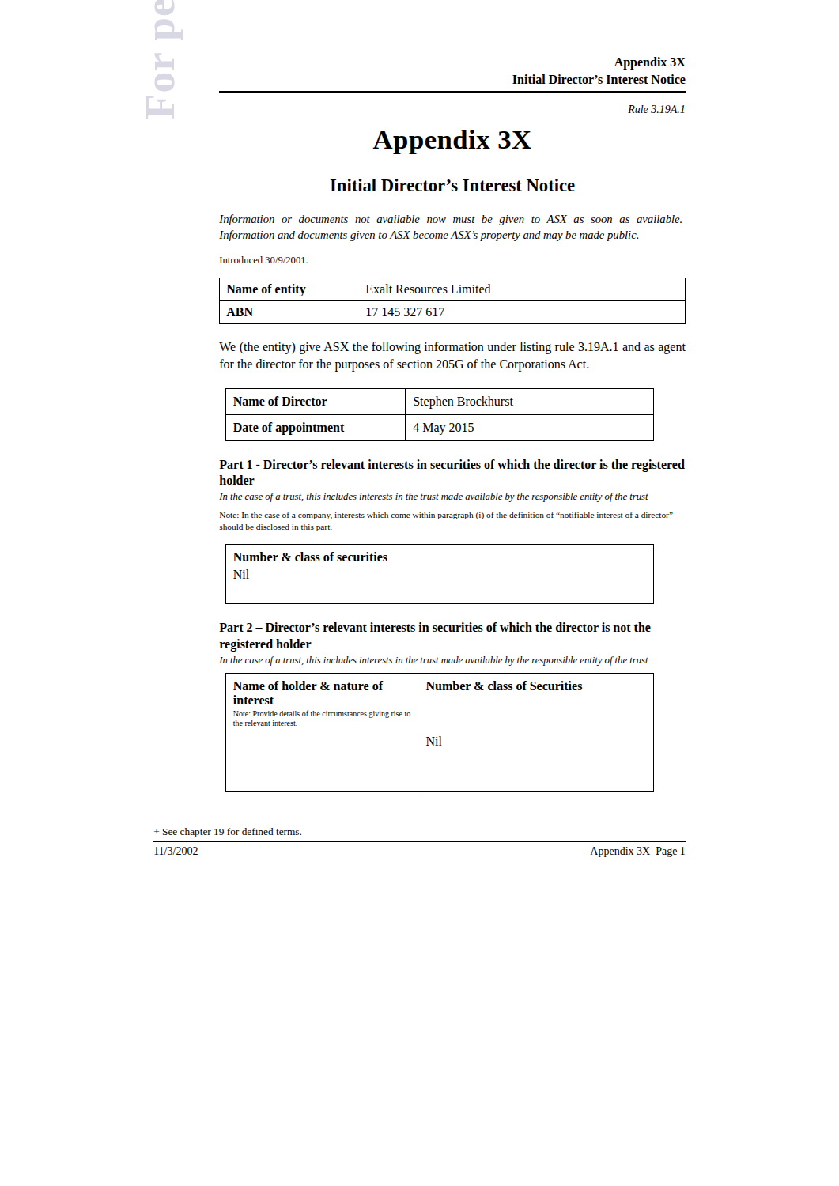For personal use only
Appendix 3X
Initial Director’s Interest Notice
Rule 3.19A.1
Appendix 3X
Initial Director’s Interest Notice
Information or documents not available now must be given to ASX as soon as available. Information and documents given to ASX become ASX’s property and may be made public.
Introduced 30/9/2001.
| Name of entity | Exalt Resources Limited |
| ABN | 17 145 327 617 |
We (the entity) give ASX the following information under listing rule 3.19A.1 and as agent for the director for the purposes of section 205G of the Corporations Act.
| Name of Director | Stephen Brockhurst |
| Date of appointment | 4 May 2015 |
Part 1 - Director’s relevant interests in securities of which the director is the registered holder
In the case of a trust, this includes interests in the trust made available by the responsible entity of the trust
Note: In the case of a company, interests which come within paragraph (i) of the definition of “notifiable interest of a director” should be disclosed in this part.
| Number & class of securities |
| Nil |
Part 2 – Director’s relevant interests in securities of which the director is not the registered holder
In the case of a trust, this includes interests in the trust made available by the responsible entity of the trust
| Name of holder & nature of interest Note: Provide details of the circumstances giving rise to the relevant interest. | Number & class of Securities Nil |
+ See chapter 19 for defined terms.
11/3/2002 Appendix 3X Page 1